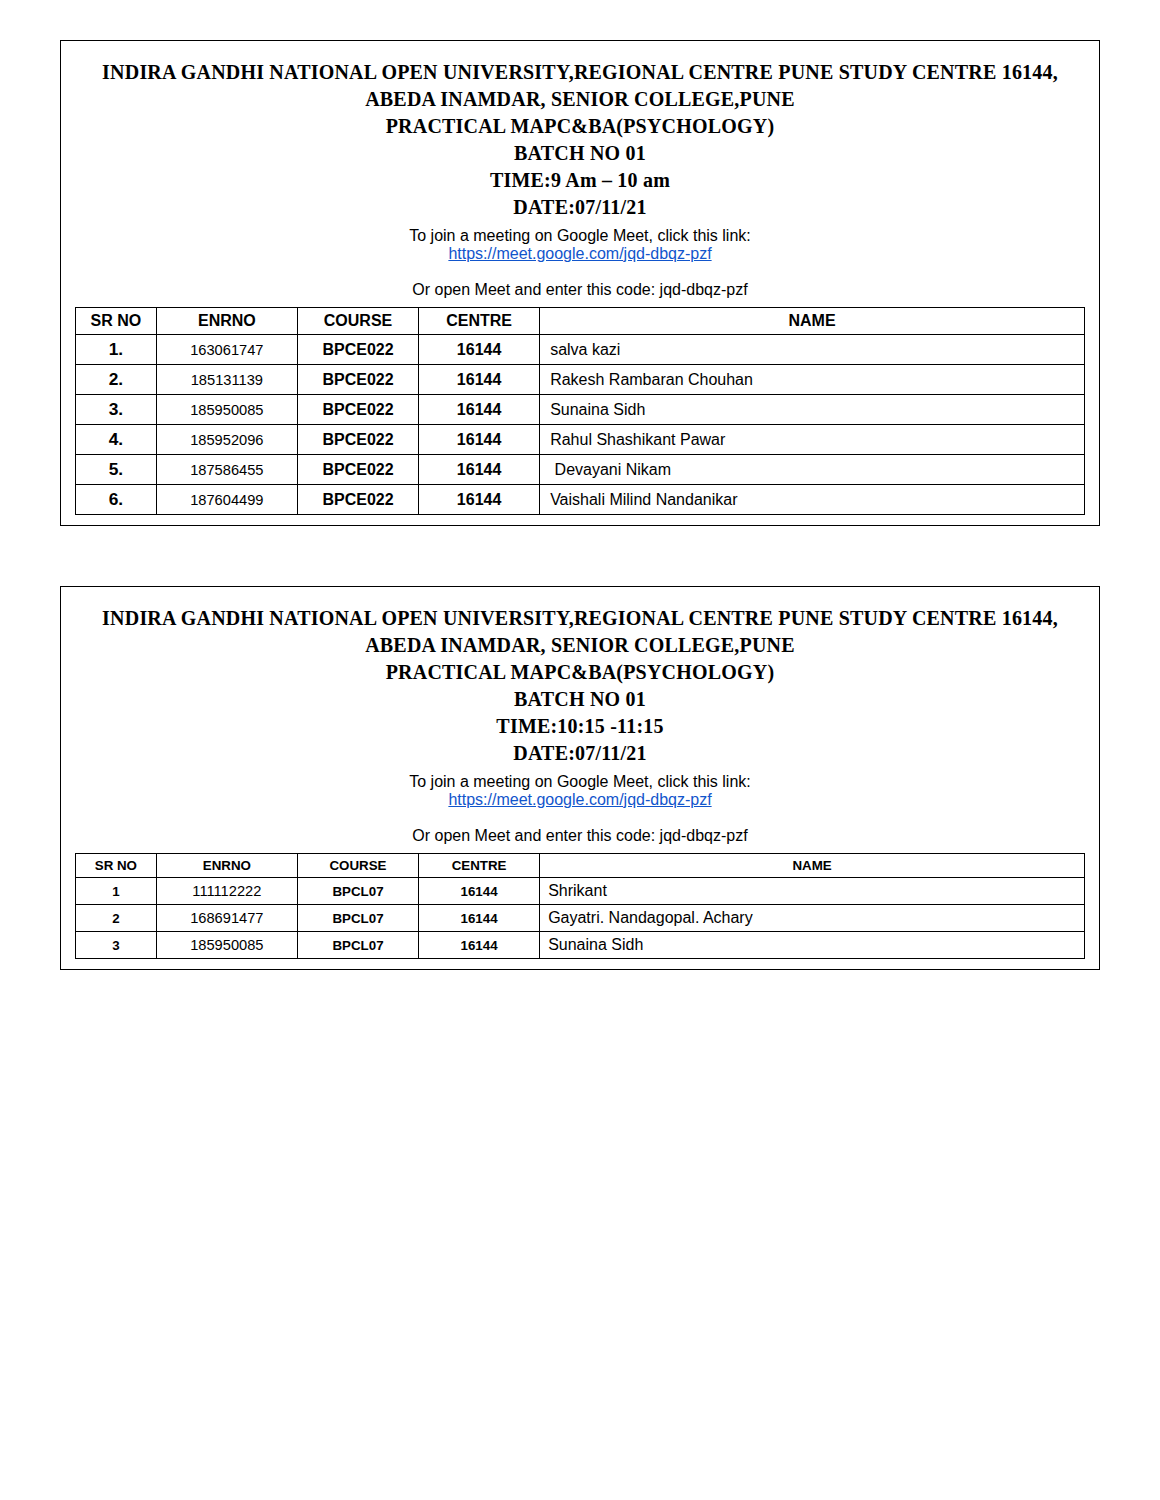INDIRA GANDHI NATIONAL OPEN UNIVERSITY,REGIONAL CENTRE PUNE STUDY CENTRE 16144,
ABEDA INAMDAR, SENIOR COLLEGE,PUNE
PRACTICAL MAPC&BA(PSYCHOLOGY)
BATCH NO 01
TIME:9 Am – 10 am
DATE:07/11/21
To join a meeting on Google Meet, click this link:
https://meet.google.com/jqd-dbqz-pzf
Or open Meet and enter this code: jqd-dbqz-pzf
| SR NO | ENRNO | COURSE | CENTRE | NAME |
| --- | --- | --- | --- | --- |
| 1. | 163061747 | BPCE022 | 16144 | salva kazi |
| 2. | 185131139 | BPCE022 | 16144 | Rakesh Rambaran Chouhan |
| 3. | 185950085 | BPCE022 | 16144 | Sunaina Sidh |
| 4. | 185952096 | BPCE022 | 16144 | Rahul Shashikant Pawar |
| 5. | 187586455 | BPCE022 | 16144 | Devayani Nikam |
| 6. | 187604499 | BPCE022 | 16144 | Vaishali Milind Nandanikar |
INDIRA GANDHI NATIONAL OPEN UNIVERSITY,REGIONAL CENTRE PUNE STUDY CENTRE 16144,
ABEDA INAMDAR, SENIOR COLLEGE,PUNE
PRACTICAL MAPC&BA(PSYCHOLOGY)
BATCH NO 01
TIME:10:15 -11:15
DATE:07/11/21
To join a meeting on Google Meet, click this link:
https://meet.google.com/jqd-dbqz-pzf
Or open Meet and enter this code: jqd-dbqz-pzf
| SR NO | ENRNO | COURSE | CENTRE | NAME |
| --- | --- | --- | --- | --- |
| 1 | 111112222 | BPCL07 | 16144 | Shrikant |
| 2 | 168691477 | BPCL07 | 16144 | Gayatri. Nandagopal. Achary |
| 3 | 185950085 | BPCL07 | 16144 | Sunaina Sidh |